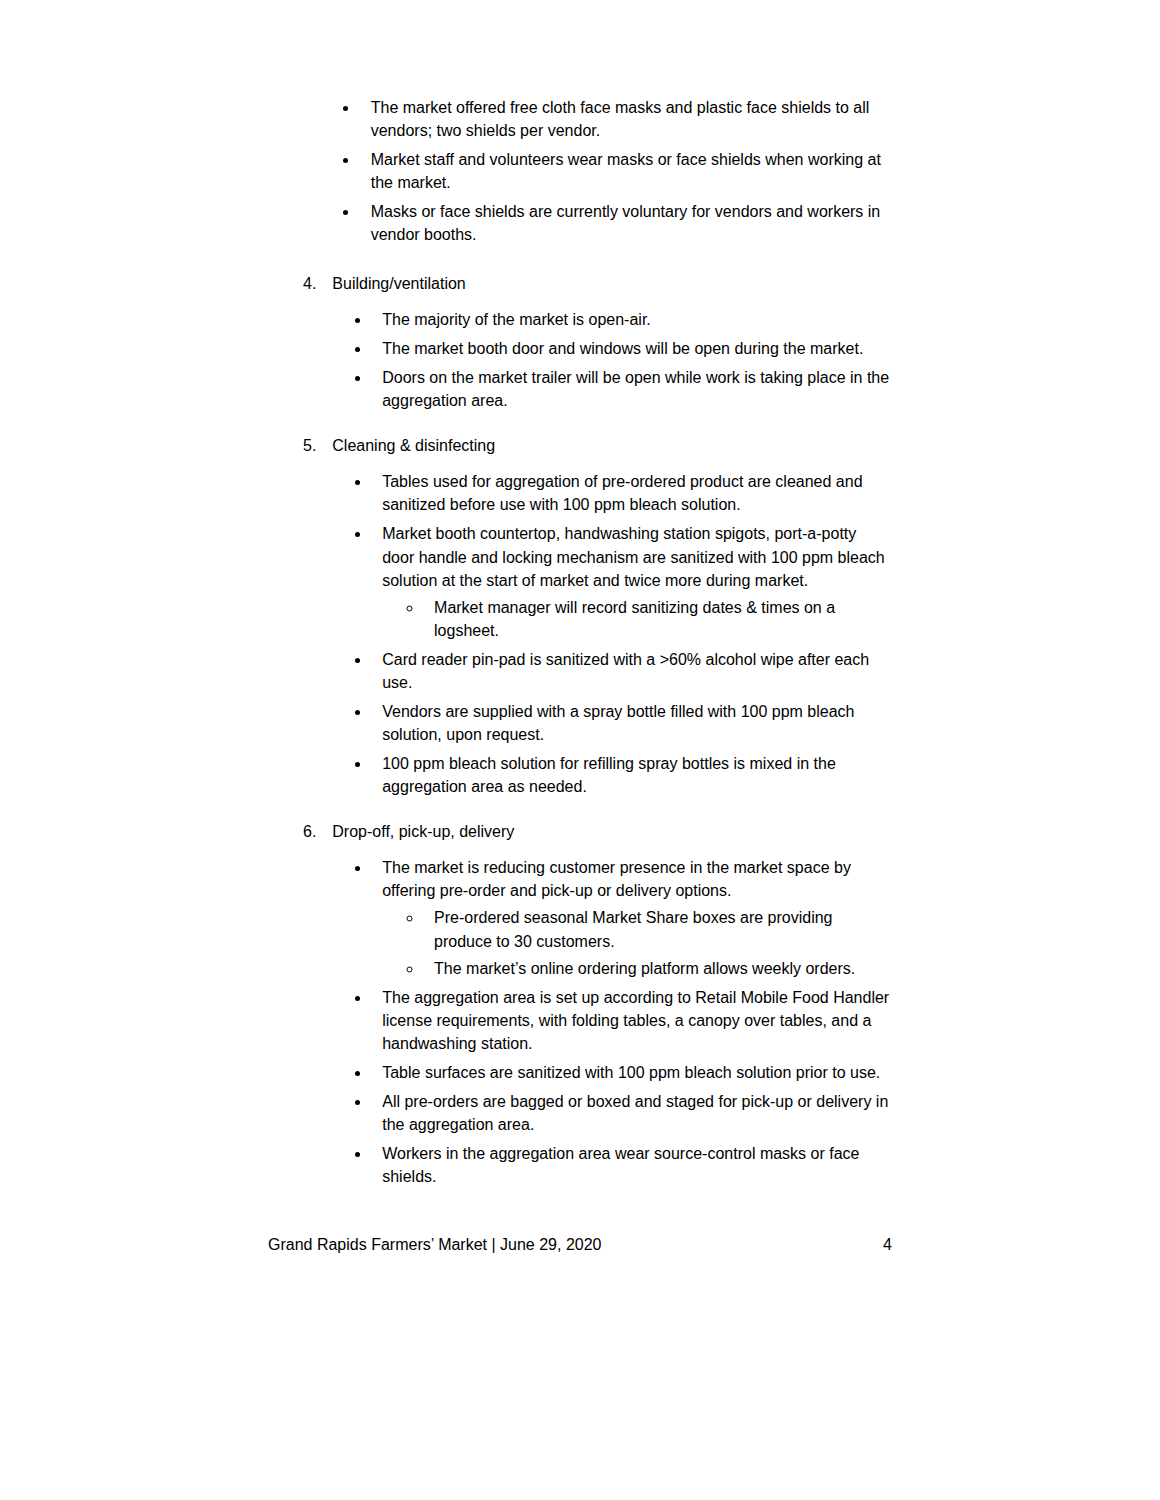The market offered free cloth face masks and plastic face shields to all vendors; two shields per vendor.
Market staff and volunteers wear masks or face shields when working at the market.
Masks or face shields are currently voluntary for vendors and workers in vendor booths.
Building/ventilation
The majority of the market is open-air.
The market booth door and windows will be open during the market.
Doors on the market trailer will be open while work is taking place in the aggregation area.
Cleaning & disinfecting
Tables used for aggregation of pre-ordered product are cleaned and sanitized before use with 100 ppm bleach solution.
Market booth countertop, handwashing station spigots, port-a-potty door handle and locking mechanism are sanitized with 100 ppm bleach solution at the start of market and twice more during market.
Market manager will record sanitizing dates & times on a logsheet.
Card reader pin-pad is sanitized with a >60% alcohol wipe after each use.
Vendors are supplied with a spray bottle filled with 100 ppm bleach solution, upon request.
100 ppm bleach solution for refilling spray bottles is mixed in the aggregation area as needed.
Drop-off, pick-up, delivery
The market is reducing customer presence in the market space by offering pre-order and pick-up or delivery options.
Pre-ordered seasonal Market Share boxes are providing produce to 30 customers.
The market’s online ordering platform allows weekly orders.
The aggregation area is set up according to Retail Mobile Food Handler license requirements, with folding tables, a canopy over tables, and a handwashing station.
Table surfaces are sanitized with 100 ppm bleach solution prior to use.
All pre-orders are bagged or boxed and staged for pick-up or delivery in the aggregation area.
Workers in the aggregation area wear source-control masks or face shields.
Grand Rapids Farmers’ Market | June 29, 2020 4